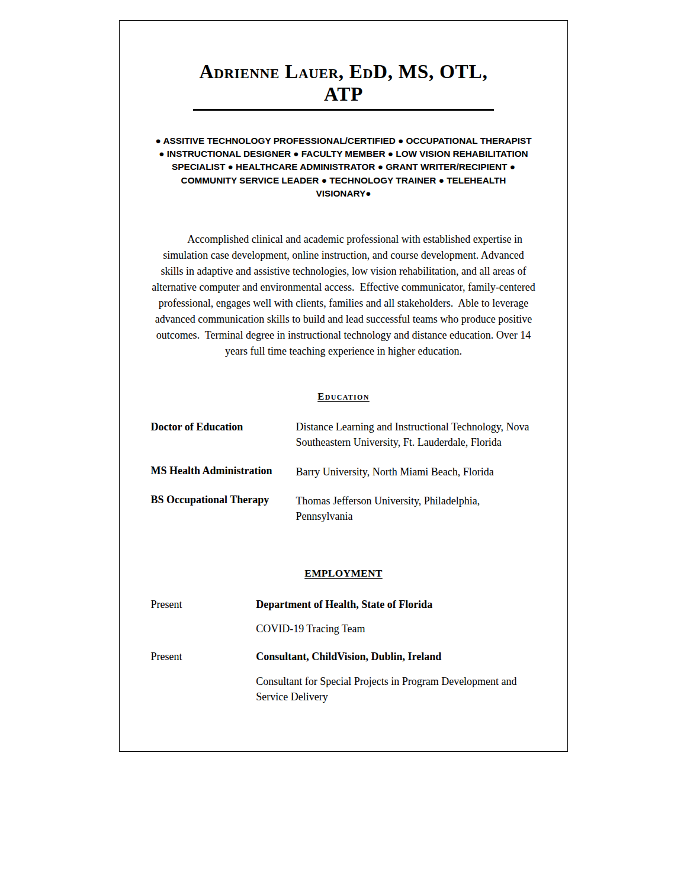Adrienne Lauer, EdD, MS, OTL, ATP
● ASSITIVE TECHNOLOGY PROFESSIONAL/CERTIFIED ● OCCUPATIONAL THERAPIST ● INSTRUCTIONAL DESIGNER ● FACULTY MEMBER ● LOW VISION REHABILITATION SPECIALIST ● HEALTHCARE ADMINISTRATOR ● GRANT WRITER/RECIPIENT ● COMMUNITY SERVICE LEADER ● TECHNOLOGY TRAINER ● TELEHEALTH VISIONARY●
Accomplished clinical and academic professional with established expertise in simulation case development, online instruction, and course development. Advanced skills in adaptive and assistive technologies, low vision rehabilitation, and all areas of alternative computer and environmental access. Effective communicator, family-centered professional, engages well with clients, families and all stakeholders. Able to leverage advanced communication skills to build and lead successful teams who produce positive outcomes. Terminal degree in instructional technology and distance education. Over 14 years full time teaching experience in higher education.
Education
| Doctor of Education | Distance Learning and Instructional Technology, Nova Southeastern University, Ft. Lauderdale, Florida |
| MS Health Administration | Barry University, North Miami Beach, Florida |
| BS Occupational Therapy | Thomas Jefferson University, Philadelphia, Pennsylvania |
Employment
| Present | Department of Health, State of Florida COVID-19 Tracing Team |
| Present | Consultant, ChildVision, Dublin, Ireland Consultant for Special Projects in Program Development and Service Delivery |